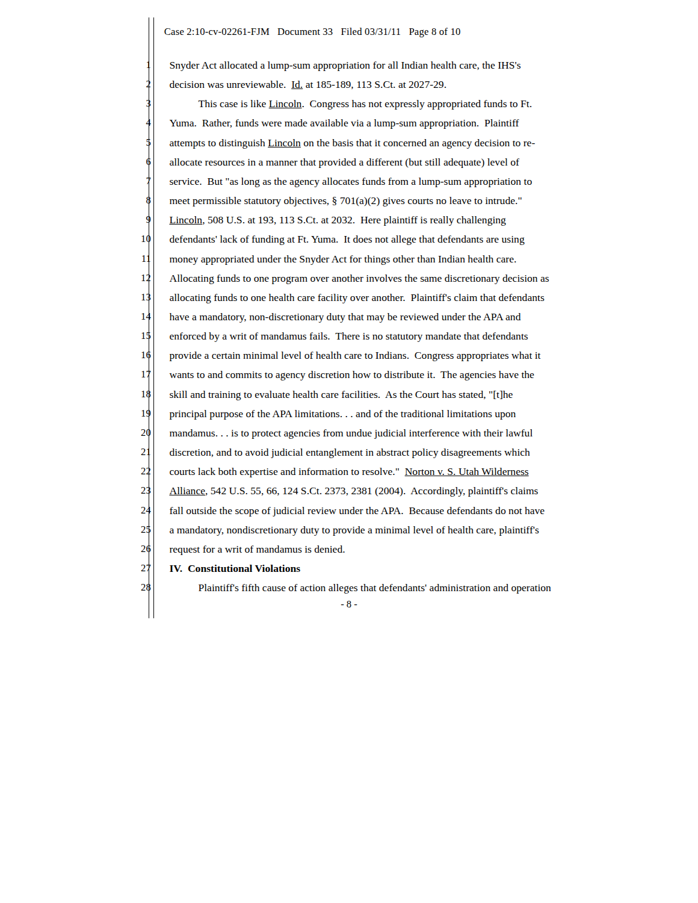Case 2:10-cv-02261-FJM Document 33 Filed 03/31/11 Page 8 of 10
1
2
3
4
5
6
7
8
9
10
11
12
13
14
15
16
17
18
19
20
21
22
23
24
25
26
27
28
Snyder Act allocated a lump-sum appropriation for all Indian health care, the IHS's
decision was unreviewable. Id. at 185-189, 113 S.Ct. at 2027-29.
This case is like Lincoln. Congress has not expressly appropriated funds to Ft.
Yuma. Rather, funds were made available via a lump-sum appropriation. Plaintiff
attempts to distinguish Lincoln on the basis that it concerned an agency decision to re-
allocate resources in a manner that provided a different (but still adequate) level of
service. But "as long as the agency allocates funds from a lump-sum appropriation to
meet permissible statutory objectives, § 701(a)(2) gives courts no leave to intrude."
Lincoln, 508 U.S. at 193, 113 S.Ct. at 2032. Here plaintiff is really challenging
defendants' lack of funding at Ft. Yuma. It does not allege that defendants are using
money appropriated under the Snyder Act for things other than Indian health care.
Allocating funds to one program over another involves the same discretionary decision as
allocating funds to one health care facility over another. Plaintiff's claim that defendants
have a mandatory, non-discretionary duty that may be reviewed under the APA and
enforced by a writ of mandamus fails. There is no statutory mandate that defendants
provide a certain minimal level of health care to Indians. Congress appropriates what it
wants to and commits to agency discretion how to distribute it. The agencies have the
skill and training to evaluate health care facilities. As the Court has stated, "[t]he
principal purpose of the APA limitations. . . and of the traditional limitations upon
mandamus. . . is to protect agencies from undue judicial interference with their lawful
discretion, and to avoid judicial entanglement in abstract policy disagreements which
courts lack both expertise and information to resolve." Norton v. S. Utah Wilderness
Alliance, 542 U.S. 55, 66, 124 S.Ct. 2373, 2381 (2004). Accordingly, plaintiff's claims
fall outside the scope of judicial review under the APA. Because defendants do not have
a mandatory, nondiscretionary duty to provide a minimal level of health care, plaintiff's
request for a writ of mandamus is denied.
IV. Constitutional Violations
Plaintiff's fifth cause of action alleges that defendants' administration and operation
- 8 -